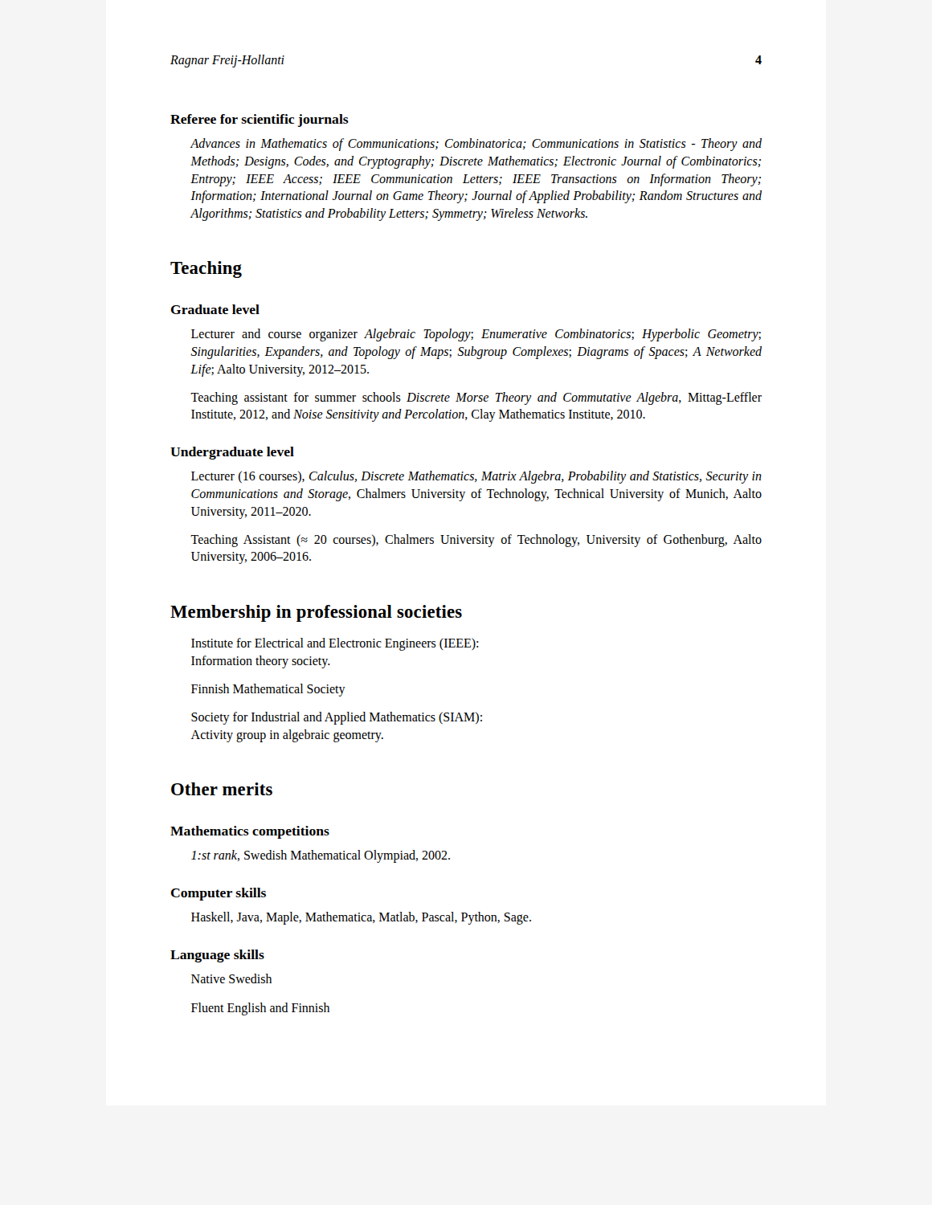Ragnar Freij-Hollanti 4
Referee for scientific journals
Advances in Mathematics of Communications; Combinatorica; Communications in Statistics - Theory and Methods; Designs, Codes, and Cryptography; Discrete Mathematics; Electronic Journal of Combinatorics; Entropy; IEEE Access; IEEE Communication Letters; IEEE Transactions on Information Theory; Information; International Journal on Game Theory; Journal of Applied Probability; Random Structures and Algorithms; Statistics and Probability Letters; Symmetry; Wireless Networks.
Teaching
Graduate level
Lecturer and course organizer Algebraic Topology; Enumerative Combinatorics; Hyperbolic Geometry; Singularities, Expanders, and Topology of Maps; Subgroup Complexes; Diagrams of Spaces; A Networked Life; Aalto University, 2012–2015.
Teaching assistant for summer schools Discrete Morse Theory and Commutative Algebra, Mittag-Leffler Institute, 2012, and Noise Sensitivity and Percolation, Clay Mathematics Institute, 2010.
Undergraduate level
Lecturer (16 courses), Calculus, Discrete Mathematics, Matrix Algebra, Probability and Statistics, Security in Communications and Storage, Chalmers University of Technology, Technical University of Munich, Aalto University, 2011–2020.
Teaching Assistant (≈ 20 courses), Chalmers University of Technology, University of Gothenburg, Aalto University, 2006–2016.
Membership in professional societies
Institute for Electrical and Electronic Engineers (IEEE):
Information theory society.
Finnish Mathematical Society
Society for Industrial and Applied Mathematics (SIAM):
Activity group in algebraic geometry.
Other merits
Mathematics competitions
1:st rank, Swedish Mathematical Olympiad, 2002.
Computer skills
Haskell, Java, Maple, Mathematica, Matlab, Pascal, Python, Sage.
Language skills
Native Swedish
Fluent English and Finnish